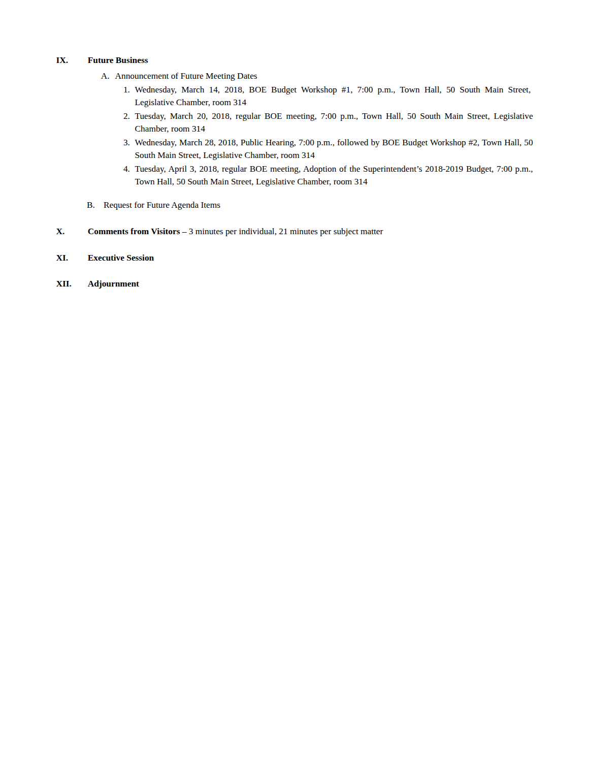IX.
Future Business
A.
Announcement of Future Meeting Dates
1.
Wednesday, March 14, 2018, BOE Budget Workshop #1, 7:00 p.m., Town Hall, 50 South Main Street, Legislative Chamber, room 314
2.
Tuesday, March 20, 2018, regular BOE meeting, 7:00 p.m., Town Hall, 50 South Main Street, Legislative Chamber, room 314
3.
Wednesday, March 28, 2018, Public Hearing, 7:00 p.m., followed by BOE Budget Workshop #2, Town Hall, 50 South Main Street, Legislative Chamber, room 314
4.
Tuesday, April 3, 2018, regular BOE meeting, Adoption of the Superintendent’s 2018-2019 Budget, 7:00 p.m., Town Hall, 50 South Main Street, Legislative Chamber, room 314
B.
Request for Future Agenda Items
X.
Comments from Visitors – 3 minutes per individual, 21 minutes per subject matter
XI.
Executive Session
XII.
Adjournment